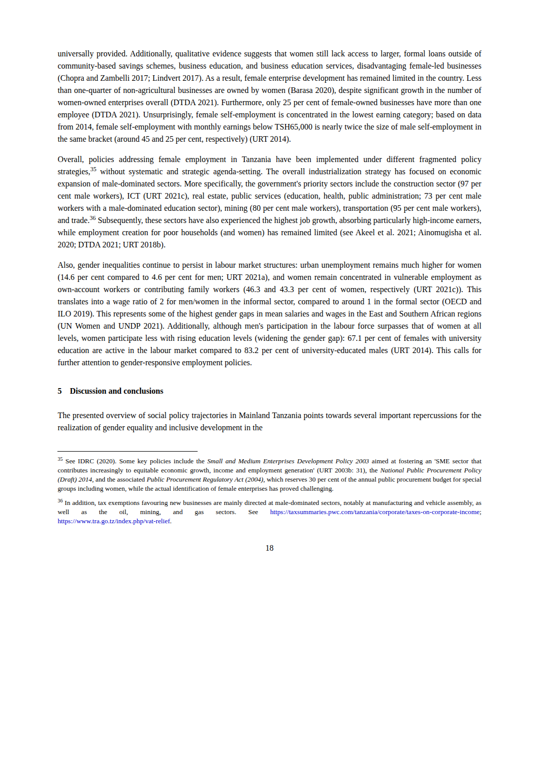universally provided. Additionally, qualitative evidence suggests that women still lack access to larger, formal loans outside of community-based savings schemes, business education, and business education services, disadvantaging female-led businesses (Chopra and Zambelli 2017; Lindvert 2017). As a result, female enterprise development has remained limited in the country. Less than one-quarter of non-agricultural businesses are owned by women (Barasa 2020), despite significant growth in the number of women-owned enterprises overall (DTDA 2021). Furthermore, only 25 per cent of female-owned businesses have more than one employee (DTDA 2021). Unsurprisingly, female self-employment is concentrated in the lowest earning category; based on data from 2014, female self-employment with monthly earnings below TSH65,000 is nearly twice the size of male self-employment in the same bracket (around 45 and 25 per cent, respectively) (URT 2014).
Overall, policies addressing female employment in Tanzania have been implemented under different fragmented policy strategies,35 without systematic and strategic agenda-setting. The overall industrialization strategy has focused on economic expansion of male-dominated sectors. More specifically, the government's priority sectors include the construction sector (97 per cent male workers), ICT (URT 2021c), real estate, public services (education, health, public administration; 73 per cent male workers with a male-dominated education sector), mining (80 per cent male workers), transportation (95 per cent male workers), and trade.36 Subsequently, these sectors have also experienced the highest job growth, absorbing particularly high-income earners, while employment creation for poor households (and women) has remained limited (see Akeel et al. 2021; Ainomugisha et al. 2020; DTDA 2021; URT 2018b).
Also, gender inequalities continue to persist in labour market structures: urban unemployment remains much higher for women (14.6 per cent compared to 4.6 per cent for men; URT 2021a), and women remain concentrated in vulnerable employment as own-account workers or contributing family workers (46.3 and 43.3 per cent of women, respectively (URT 2021c)). This translates into a wage ratio of 2 for men/women in the informal sector, compared to around 1 in the formal sector (OECD and ILO 2019). This represents some of the highest gender gaps in mean salaries and wages in the East and Southern African regions (UN Women and UNDP 2021). Additionally, although men's participation in the labour force surpasses that of women at all levels, women participate less with rising education levels (widening the gender gap): 67.1 per cent of females with university education are active in the labour market compared to 83.2 per cent of university-educated males (URT 2014). This calls for further attention to gender-responsive employment policies.
5 Discussion and conclusions
The presented overview of social policy trajectories in Mainland Tanzania points towards several important repercussions for the realization of gender equality and inclusive development in the
35 See IDRC (2020). Some key policies include the Small and Medium Enterprises Development Policy 2003 aimed at fostering an 'SME sector that contributes increasingly to equitable economic growth, income and employment generation' (URT 2003b: 31), the National Public Procurement Policy (Draft) 2014, and the associated Public Procurement Regulatory Act (2004), which reserves 30 per cent of the annual public procurement budget for special groups including women, while the actual identification of female enterprises has proved challenging.
36 In addition, tax exemptions favouring new businesses are mainly directed at male-dominated sectors, notably at manufacturing and vehicle assembly, as well as the oil, mining, and gas sectors. See https://taxsummaries.pwc.com/tanzania/corporate/taxes-on-corporate-income; https://www.tra.go.tz/index.php/vat-relief.
18